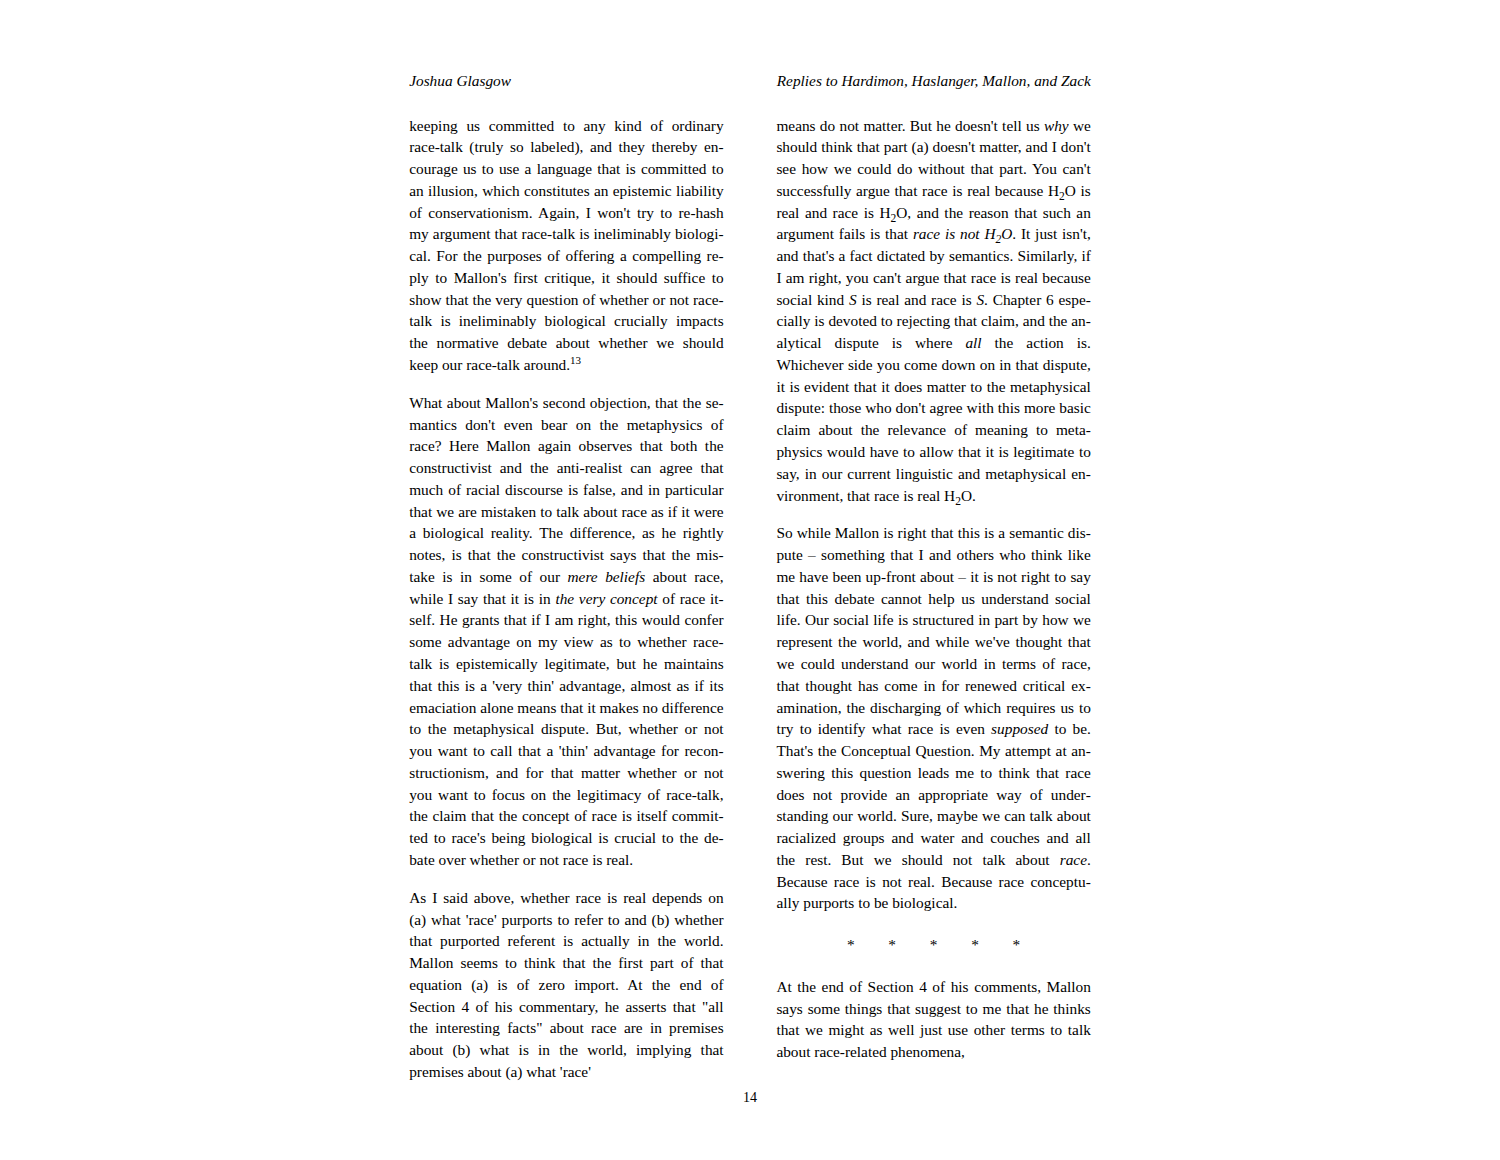Joshua Glasgow Replies to Hardimon, Haslanger, Mallon, and Zack
keeping us committed to any kind of ordinary race-talk (truly so labeled), and they thereby encourage us to use a language that is committed to an illusion, which constitutes an epistemic liability of conservationism. Again, I won't try to re-hash my argument that race-talk is ineliminably biological. For the purposes of offering a compelling reply to Mallon's first critique, it should suffice to show that the very question of whether or not race-talk is ineliminably biological crucially impacts the normative debate about whether we should keep our race-talk around.13
What about Mallon's second objection, that the semantics don't even bear on the metaphysics of race? Here Mallon again observes that both the constructivist and the anti-realist can agree that much of racial discourse is false, and in particular that we are mistaken to talk about race as if it were a biological reality. The difference, as he rightly notes, is that the constructivist says that the mistake is in some of our mere beliefs about race, while I say that it is in the very concept of race itself. He grants that if I am right, this would confer some advantage on my view as to whether race-talk is epistemically legitimate, but he maintains that this is a 'very thin' advantage, almost as if its emaciation alone means that it makes no difference to the metaphysical dispute. But, whether or not you want to call that a 'thin' advantage for reconstructionism, and for that matter whether or not you want to focus on the legitimacy of race-talk, the claim that the concept of race is itself committed to race's being biological is crucial to the debate over whether or not race is real.
As I said above, whether race is real depends on (a) what 'race' purports to refer to and (b) whether that purported referent is actually in the world. Mallon seems to think that the first part of that equation (a) is of zero import. At the end of Section 4 of his commentary, he asserts that "all the interesting facts" about race are in premises about (b) what is in the world, implying that premises about (a) what 'race'
means do not matter. But he doesn't tell us why we should think that part (a) doesn't matter, and I don't see how we could do without that part. You can't successfully argue that race is real because H2 O is real and race is H2 O, and the reason that such an argument fails is that race is not H2 O. It just isn't, and that's a fact dictated by semantics. Similarly, if I am right, you can't argue that race is real because social kind S is real and race is S. Chapter 6 especially is devoted to rejecting that claim, and the analytical dispute is where all the action is. Whichever side you come down on in that dispute, it is evident that it does matter to the metaphysical dispute: those who don't agree with this more basic claim about the relevance of meaning to metaphysics would have to allow that it is legitimate to say, in our current linguistic and metaphysical environment, that race is real H2 O.
So while Mallon is right that this is a semantic dispute – something that I and others who think like me have been up-front about – it is not right to say that this debate cannot help us understand social life. Our social life is structured in part by how we represent the world, and while we've thought that we could understand our world in terms of race, that thought has come in for renewed critical examination, the discharging of which requires us to try to identify what race is even supposed to be. That's the Conceptual Question. My attempt at answering this question leads me to think that race does not provide an appropriate way of understanding our world. Sure, maybe we can talk about racialized groups and water and couches and all the rest. But we should not talk about race. Because race is not real. Because race conceptually purports to be biological.
*****
At the end of Section 4 of his comments, Mallon says some things that suggest to me that he thinks that we might as well just use other terms to talk about race-related phenomena,
14